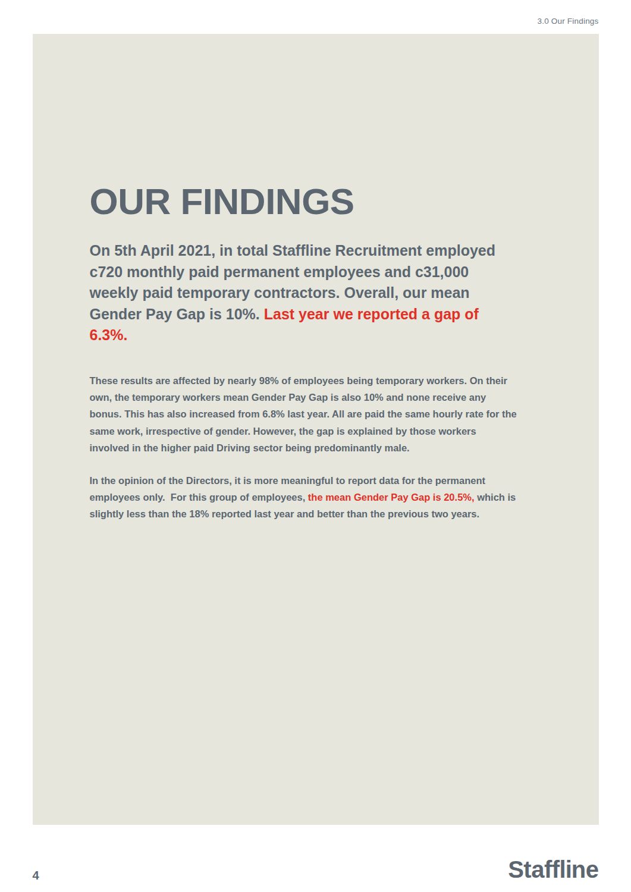3.0 Our Findings
OUR FINDINGS
On 5th April 2021, in total Staffline Recruitment employed c720 monthly paid permanent employees and c31,000 weekly paid temporary contractors. Overall, our mean Gender Pay Gap is 10%. Last year we reported a gap of 6.3%.
These results are affected by nearly 98% of employees being temporary workers. On their own, the temporary workers mean Gender Pay Gap is also 10% and none receive any bonus. This has also increased from 6.8% last year. All are paid the same hourly rate for the same work, irrespective of gender. However, the gap is explained by those workers involved in the higher paid Driving sector being predominantly male.
In the opinion of the Directors, it is more meaningful to report data for the permanent employees only. For this group of employees, the mean Gender Pay Gap is 20.5%, which is slightly less than the 18% reported last year and better than the previous two years.
4
Staffline